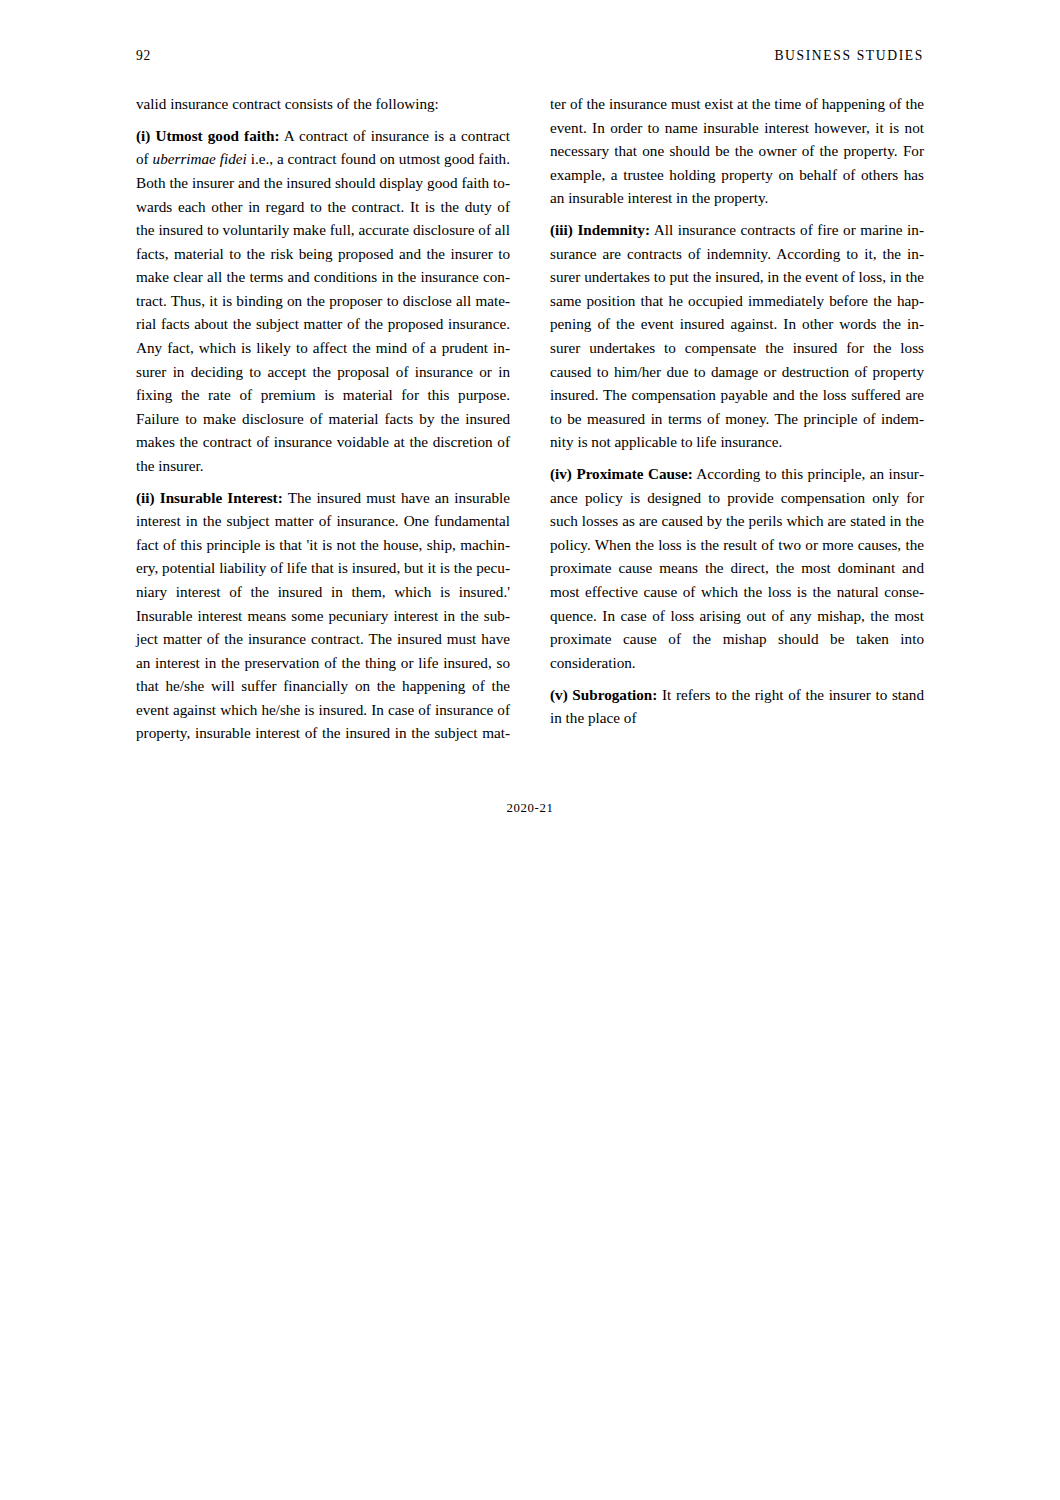92 Business Studies
valid insurance contract consists of the following:
(i) Utmost good faith: A contract of insurance is a contract of uberrimae fidei i.e., a contract found on utmost good faith. Both the insurer and the insured should display good faith towards each other in regard to the contract. It is the duty of the insured to voluntarily make full, accurate disclosure of all facts, material to the risk being proposed and the insurer to make clear all the terms and conditions in the insurance contract. Thus, it is binding on the proposer to disclose all material facts about the subject matter of the proposed insurance. Any fact, which is likely to affect the mind of a prudent insurer in deciding to accept the proposal of insurance or in fixing the rate of premium is material for this purpose. Failure to make disclosure of material facts by the insured makes the contract of insurance voidable at the discretion of the insurer.
(ii) Insurable Interest: The insured must have an insurable interest in the subject matter of insurance. One fundamental fact of this principle is that 'it is not the house, ship, machinery, potential liability of life that is insured, but it is the pecuniary interest of the insured in them, which is insured.' Insurable interest means some pecuniary interest in the subject matter of the insurance contract. The insured must have an interest in the preservation of the thing or life insured, so that he/she will suffer financially on the happening of the event against which he/she is insured. In case of insurance of property, insurable interest of the insured in the subject matter of the insurance must exist at the time of happening of the event. In order to name insurable interest however, it is not necessary that one should be the owner of the property. For example, a trustee holding property on behalf of others has an insurable interest in the property.
(iii) Indemnity: All insurance contracts of fire or marine insurance are contracts of indemnity. According to it, the insurer undertakes to put the insured, in the event of loss, in the same position that he occupied immediately before the happening of the event insured against. In other words the insurer undertakes to compensate the insured for the loss caused to him/her due to damage or destruction of property insured. The compensation payable and the loss suffered are to be measured in terms of money. The principle of indemnity is not applicable to life insurance.
(iv) Proximate Cause: According to this principle, an insurance policy is designed to provide compensation only for such losses as are caused by the perils which are stated in the policy. When the loss is the result of two or more causes, the proximate cause means the direct, the most dominant and most effective cause of which the loss is the natural consequence. In case of loss arising out of any mishap, the most proximate cause of the mishap should be taken into consideration.
(v) Subrogation: It refers to the right of the insurer to stand in the place of
2020-21